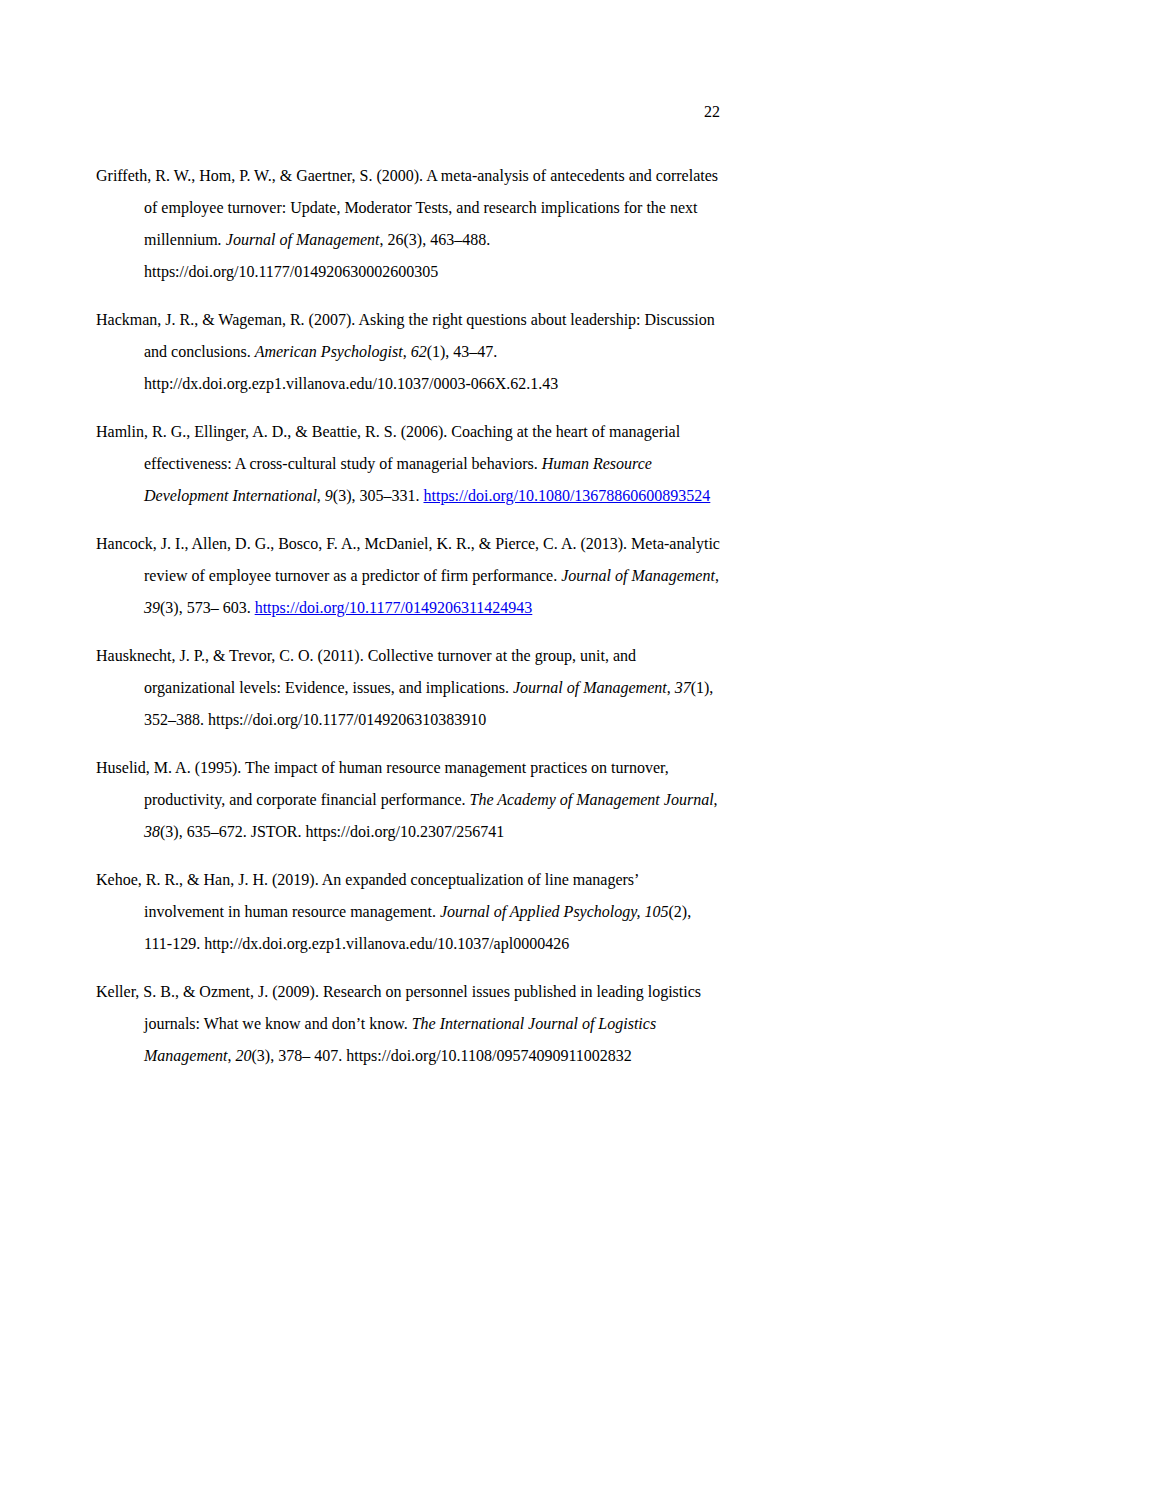22
Griffeth, R. W., Hom, P. W., & Gaertner, S. (2000). A meta-analysis of antecedents and correlates of employee turnover: Update, Moderator Tests, and research implications for the next millennium. Journal of Management, 26(3), 463–488. https://doi.org/10.1177/014920630002600305
Hackman, J. R., & Wageman, R. (2007). Asking the right questions about leadership: Discussion and conclusions. American Psychologist, 62(1), 43–47. http://dx.doi.org.ezp1.villanova.edu/10.1037/0003-066X.62.1.43
Hamlin, R. G., Ellinger, A. D., & Beattie, R. S. (2006). Coaching at the heart of managerial effectiveness: A cross-cultural study of managerial behaviors. Human Resource Development International, 9(3), 305–331. https://doi.org/10.1080/13678860600893524
Hancock, J. I., Allen, D. G., Bosco, F. A., McDaniel, K. R., & Pierce, C. A. (2013). Meta-analytic review of employee turnover as a predictor of firm performance. Journal of Management, 39(3), 573– 603. https://doi.org/10.1177/0149206311424943
Hausknecht, J. P., & Trevor, C. O. (2011). Collective turnover at the group, unit, and organizational levels: Evidence, issues, and implications. Journal of Management, 37(1), 352–388. https://doi.org/10.1177/0149206310383910
Huselid, M. A. (1995). The impact of human resource management practices on turnover, productivity, and corporate financial performance. The Academy of Management Journal, 38(3), 635–672. JSTOR. https://doi.org/10.2307/256741
Kehoe, R. R., & Han, J. H. (2019). An expanded conceptualization of line managers’ involvement in human resource management. Journal of Applied Psychology, 105(2), 111-129. http://dx.doi.org.ezp1.villanova.edu/10.1037/apl0000426
Keller, S. B., & Ozment, J. (2009). Research on personnel issues published in leading logistics journals: What we know and don’t know. The International Journal of Logistics Management, 20(3), 378– 407. https://doi.org/10.1108/09574090911002832